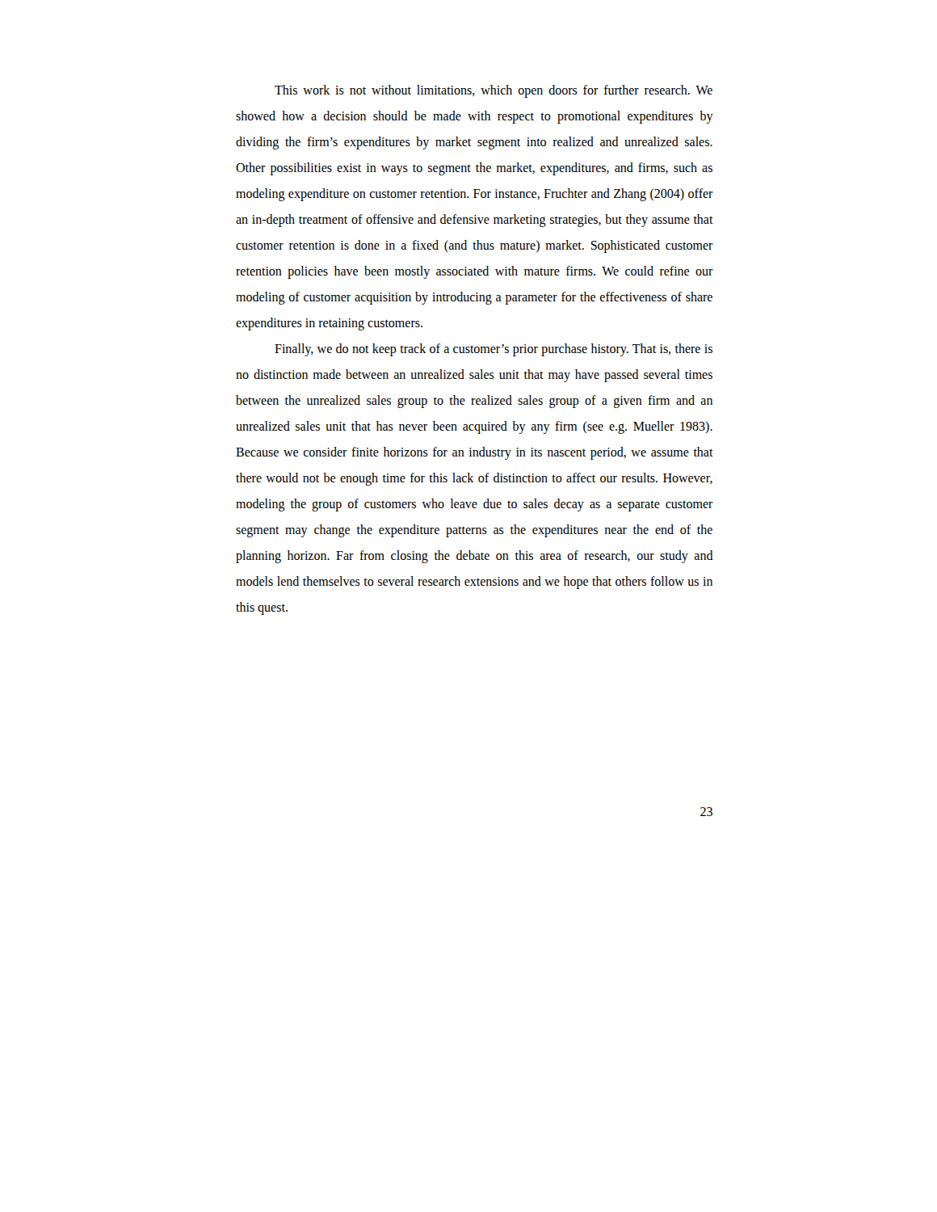This work is not without limitations, which open doors for further research. We showed how a decision should be made with respect to promotional expenditures by dividing the firm’s expenditures by market segment into realized and unrealized sales. Other possibilities exist in ways to segment the market, expenditures, and firms, such as modeling expenditure on customer retention. For instance, Fruchter and Zhang (2004) offer an in-depth treatment of offensive and defensive marketing strategies, but they assume that customer retention is done in a fixed (and thus mature) market. Sophisticated customer retention policies have been mostly associated with mature firms. We could refine our modeling of customer acquisition by introducing a parameter for the effectiveness of share expenditures in retaining customers.
Finally, we do not keep track of a customer’s prior purchase history. That is, there is no distinction made between an unrealized sales unit that may have passed several times between the unrealized sales group to the realized sales group of a given firm and an unrealized sales unit that has never been acquired by any firm (see e.g. Mueller 1983). Because we consider finite horizons for an industry in its nascent period, we assume that there would not be enough time for this lack of distinction to affect our results. However, modeling the group of customers who leave due to sales decay as a separate customer segment may change the expenditure patterns as the expenditures near the end of the planning horizon. Far from closing the debate on this area of research, our study and models lend themselves to several research extensions and we hope that others follow us in this quest.
23